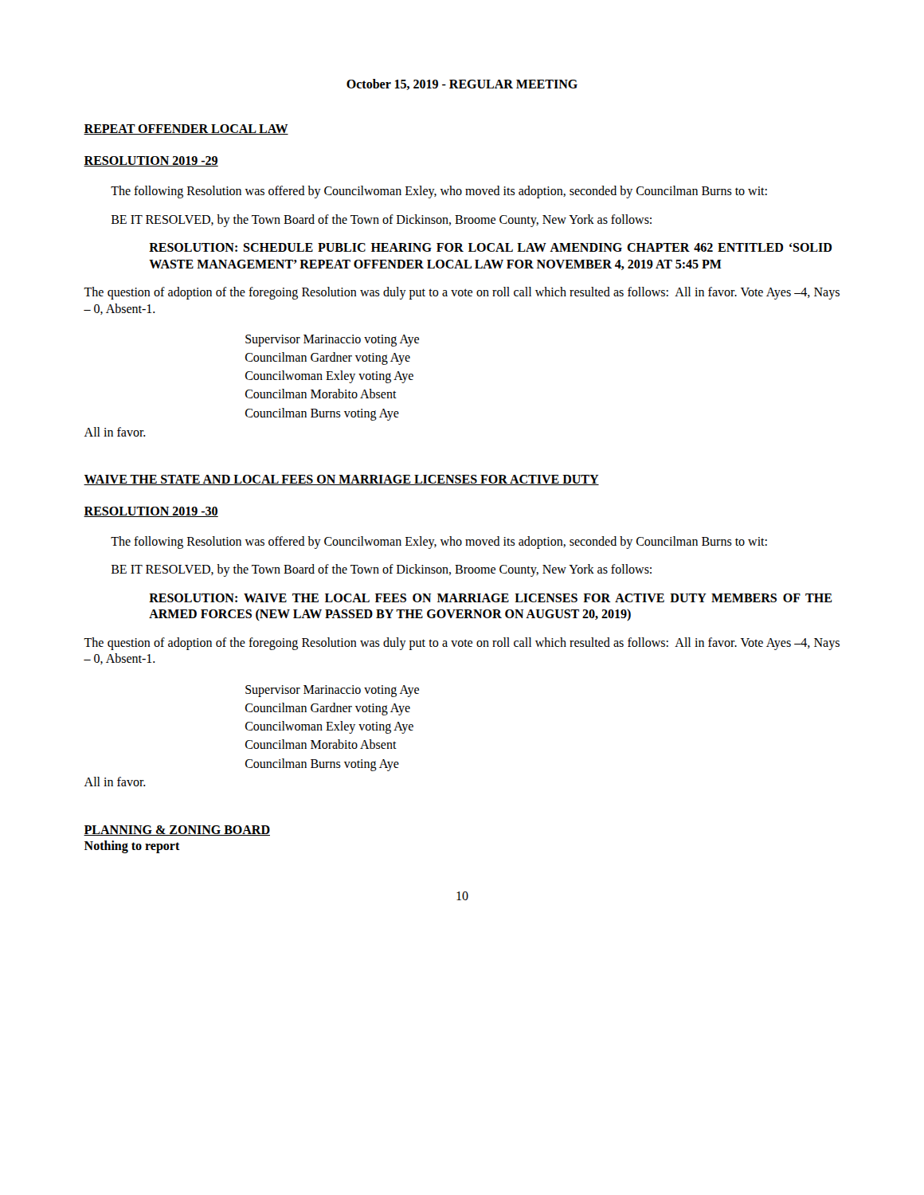October 15, 2019 - REGULAR MEETING
REPEAT OFFENDER LOCAL LAW
RESOLUTION 2019 -29
The following Resolution was offered by Councilwoman Exley, who moved its adoption, seconded by Councilman Burns to wit:
BE IT RESOLVED, by the Town Board of the Town of Dickinson, Broome County, New York as follows:
RESOLUTION: SCHEDULE PUBLIC HEARING FOR LOCAL LAW AMENDING CHAPTER 462 ENTITLED ‘SOLID WASTE MANAGEMENT’ REPEAT OFFENDER LOCAL LAW FOR NOVEMBER 4, 2019 AT 5:45 PM
The question of adoption of the foregoing Resolution was duly put to a vote on roll call which resulted as follows: All in favor. Vote Ayes –4, Nays – 0, Absent-1.
Supervisor Marinaccio voting Aye
Councilman Gardner voting Aye
Councilwoman Exley voting Aye
Councilman Morabito Absent
Councilman Burns voting Aye
All in favor.
WAIVE THE STATE AND LOCAL FEES ON MARRIAGE LICENSES FOR ACTIVE DUTY
RESOLUTION 2019 -30
The following Resolution was offered by Councilwoman Exley, who moved its adoption, seconded by Councilman Burns to wit:
BE IT RESOLVED, by the Town Board of the Town of Dickinson, Broome County, New York as follows:
RESOLUTION: WAIVE THE LOCAL FEES ON MARRIAGE LICENSES FOR ACTIVE DUTY MEMBERS OF THE ARMED FORCES (NEW LAW PASSED BY THE GOVERNOR ON AUGUST 20, 2019)
The question of adoption of the foregoing Resolution was duly put to a vote on roll call which resulted as follows: All in favor. Vote Ayes –4, Nays – 0, Absent-1.
Supervisor Marinaccio voting Aye
Councilman Gardner voting Aye
Councilwoman Exley voting Aye
Councilman Morabito Absent
Councilman Burns voting Aye
All in favor.
PLANNING & ZONING BOARD
Nothing to report
10